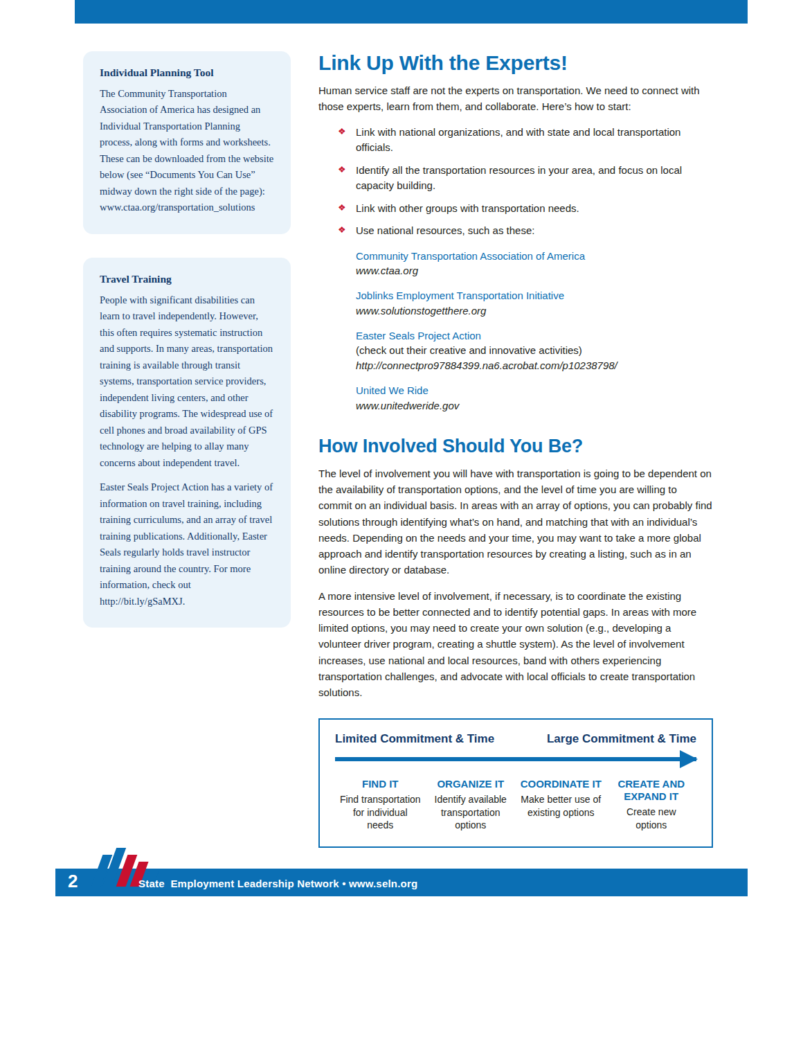Individual Planning Tool
The Community Transportation Association of America has designed an Individual Transportation Planning process, along with forms and worksheets. These can be downloaded from the website below (see “Documents You Can Use” midway down the right side of the page): www.ctaa.org/transportation_solutions
Travel Training
People with significant disabilities can learn to travel independently. However, this often requires systematic instruction and supports. In many areas, transportation training is available through transit systems, transportation service providers, independent living centers, and other disability programs. The widespread use of cell phones and broad availability of GPS technology are helping to allay many concerns about independent travel.
Easter Seals Project Action has a variety of information on travel training, including training curriculums, and an array of travel training publications. Additionally, Easter Seals regularly holds travel instructor training around the country. For more information, check out http://bit.ly/gSaMXJ.
Link Up With the Experts!
Human service staff are not the experts on transportation. We need to connect with those experts, learn from them, and collaborate. Here’s how to start:
Link with national organizations, and with state and local transportation officials.
Identify all the transportation resources in your area, and focus on local capacity building.
Link with other groups with transportation needs.
Use national resources, such as these:
Community Transportation Association of America
www.ctaa.org
Joblinks Employment Transportation Initiative
www.solutionstogetthere.org
Easter Seals Project Action
(check out their creative and innovative activities)
http://connectpro97884399.na6.acrobat.com/p10238798/
United We Ride
www.unitedweride.gov
How Involved Should You Be?
The level of involvement you will have with transportation is going to be dependent on the availability of transportation options, and the level of time you are willing to commit on an individual basis. In areas with an array of options, you can probably find solutions through identifying what’s on hand, and matching that with an individual’s needs. Depending on the needs and your time, you may want to take a more global approach and identify transportation resources by creating a listing, such as in an online directory or database.
A more intensive level of involvement, if necessary, is to coordinate the existing resources to be better connected and to identify potential gaps. In areas with more limited options, you may need to create your own solution (e.g., developing a volunteer driver program, creating a shuttle system). As the level of involvement increases, use national and local resources, band with others experiencing transportation challenges, and advocate with local officials to create transportation solutions.
Limited Commitment & Time Large Commitment & Time
FIND IT
Find transportation for individual needs
ORGANIZE IT
Identify available transportation options
COORDINATE IT
Make better use of existing options
CREATE AND EXPAND IT
Create new options
2
State Employment Leadership Network • www.seln.org